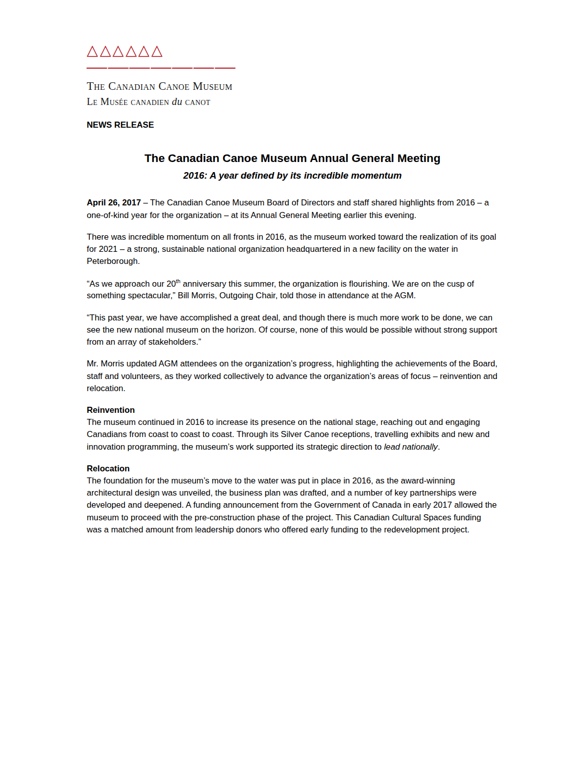△△△△△△———————
The Canadian Canoe Museum Le Musée canadien du canot
NEWS RELEASE
The Canadian Canoe Museum Annual General Meeting
2016: A year defined by its incredible momentum
April 26, 2017 – The Canadian Canoe Museum Board of Directors and staff shared highlights from 2016 – a one-of-kind year for the organization – at its Annual General Meeting earlier this evening.
There was incredible momentum on all fronts in 2016, as the museum worked toward the realization of its goal for 2021 – a strong, sustainable national organization headquartered in a new facility on the water in Peterborough.
“As we approach our 20th anniversary this summer, the organization is flourishing. We are on the cusp of something spectacular,” Bill Morris, Outgoing Chair, told those in attendance at the AGM.
“This past year, we have accomplished a great deal, and though there is much more work to be done, we can see the new national museum on the horizon. Of course, none of this would be possible without strong support from an array of stakeholders.”
Mr. Morris updated AGM attendees on the organization’s progress, highlighting the achievements of the Board, staff and volunteers, as they worked collectively to advance the organization’s areas of focus – reinvention and relocation.
Reinvention
The museum continued in 2016 to increase its presence on the national stage, reaching out and engaging Canadians from coast to coast to coast. Through its Silver Canoe receptions, travelling exhibits and new and innovation programming, the museum’s work supported its strategic direction to lead nationally.
Relocation
The foundation for the museum’s move to the water was put in place in 2016, as the award-winning architectural design was unveiled, the business plan was drafted, and a number of key partnerships were developed and deepened. A funding announcement from the Government of Canada in early 2017 allowed the museum to proceed with the pre-construction phase of the project. This Canadian Cultural Spaces funding was a matched amount from leadership donors who offered early funding to the redevelopment project.